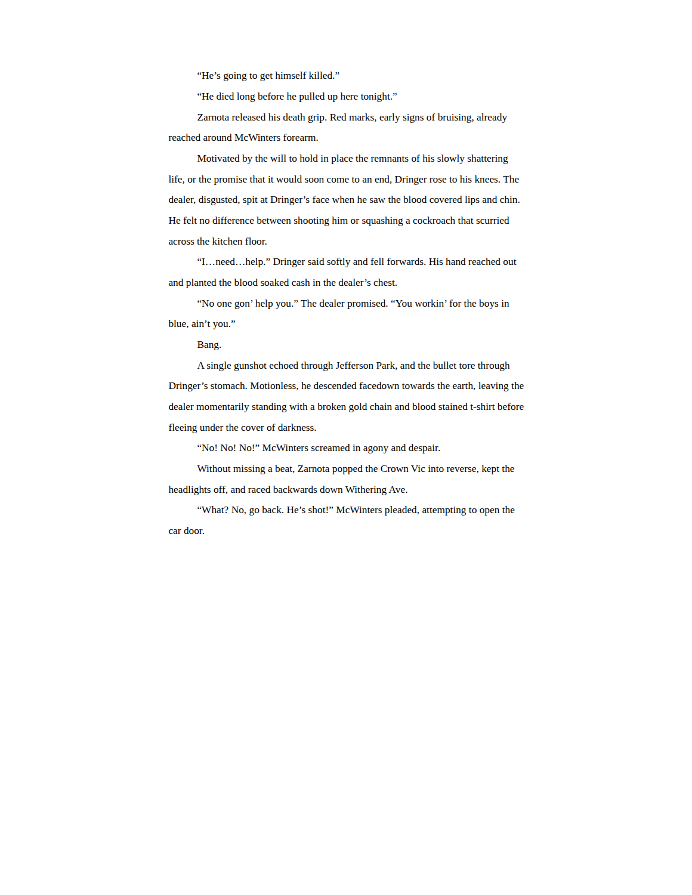“He’s going to get himself killed.”
“He died long before he pulled up here tonight.”
Zarnota released his death grip. Red marks, early signs of bruising, already reached around McWinters forearm.
Motivated by the will to hold in place the remnants of his slowly shattering life, or the promise that it would soon come to an end, Dringer rose to his knees. The dealer, disgusted, spit at Dringer’s face when he saw the blood covered lips and chin. He felt no difference between shooting him or squashing a cockroach that scurried across the kitchen floor.
“I…need…help.” Dringer said softly and fell forwards. His hand reached out and planted the blood soaked cash in the dealer’s chest.
“No one gon’ help you.” The dealer promised. “You workin’ for the boys in blue, ain’t you.”
Bang.
A single gunshot echoed through Jefferson Park, and the bullet tore through Dringer’s stomach. Motionless, he descended facedown towards the earth, leaving the dealer momentarily standing with a broken gold chain and blood stained t-shirt before fleeing under the cover of darkness.
“No! No! No!” McWinters screamed in agony and despair.
Without missing a beat, Zarnota popped the Crown Vic into reverse, kept the headlights off, and raced backwards down Withering Ave.
“What? No, go back. He’s shot!” McWinters pleaded, attempting to open the car door.